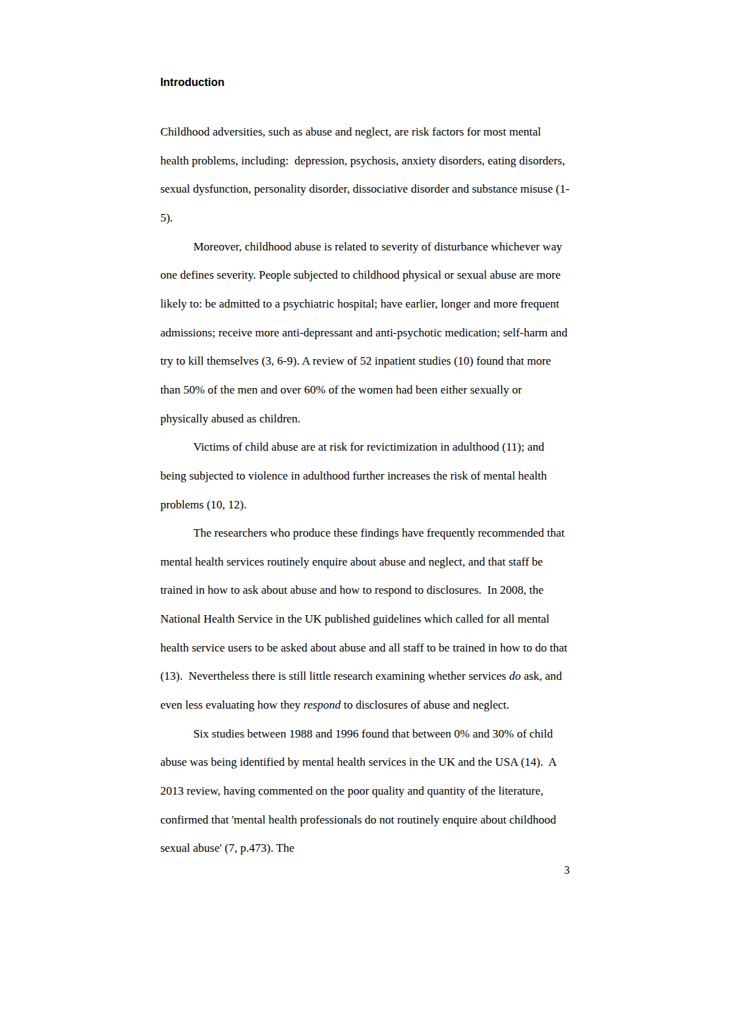Introduction
Childhood adversities, such as abuse and neglect, are risk factors for most mental health problems, including: depression, psychosis, anxiety disorders, eating disorders, sexual dysfunction, personality disorder, dissociative disorder and substance misuse (1-5).
Moreover, childhood abuse is related to severity of disturbance whichever way one defines severity. People subjected to childhood physical or sexual abuse are more likely to: be admitted to a psychiatric hospital; have earlier, longer and more frequent admissions; receive more anti-depressant and anti-psychotic medication; self-harm and try to kill themselves (3, 6-9). A review of 52 inpatient studies (10) found that more than 50% of the men and over 60% of the women had been either sexually or physically abused as children.
Victims of child abuse are at risk for revictimization in adulthood (11); and being subjected to violence in adulthood further increases the risk of mental health problems (10, 12).
The researchers who produce these findings have frequently recommended that mental health services routinely enquire about abuse and neglect, and that staff be trained in how to ask about abuse and how to respond to disclosures. In 2008, the National Health Service in the UK published guidelines which called for all mental health service users to be asked about abuse and all staff to be trained in how to do that (13). Nevertheless there is still little research examining whether services do ask, and even less evaluating how they respond to disclosures of abuse and neglect.
Six studies between 1988 and 1996 found that between 0% and 30% of child abuse was being identified by mental health services in the UK and the USA (14). A 2013 review, having commented on the poor quality and quantity of the literature, confirmed that 'mental health professionals do not routinely enquire about childhood sexual abuse' (7, p.473). The
3